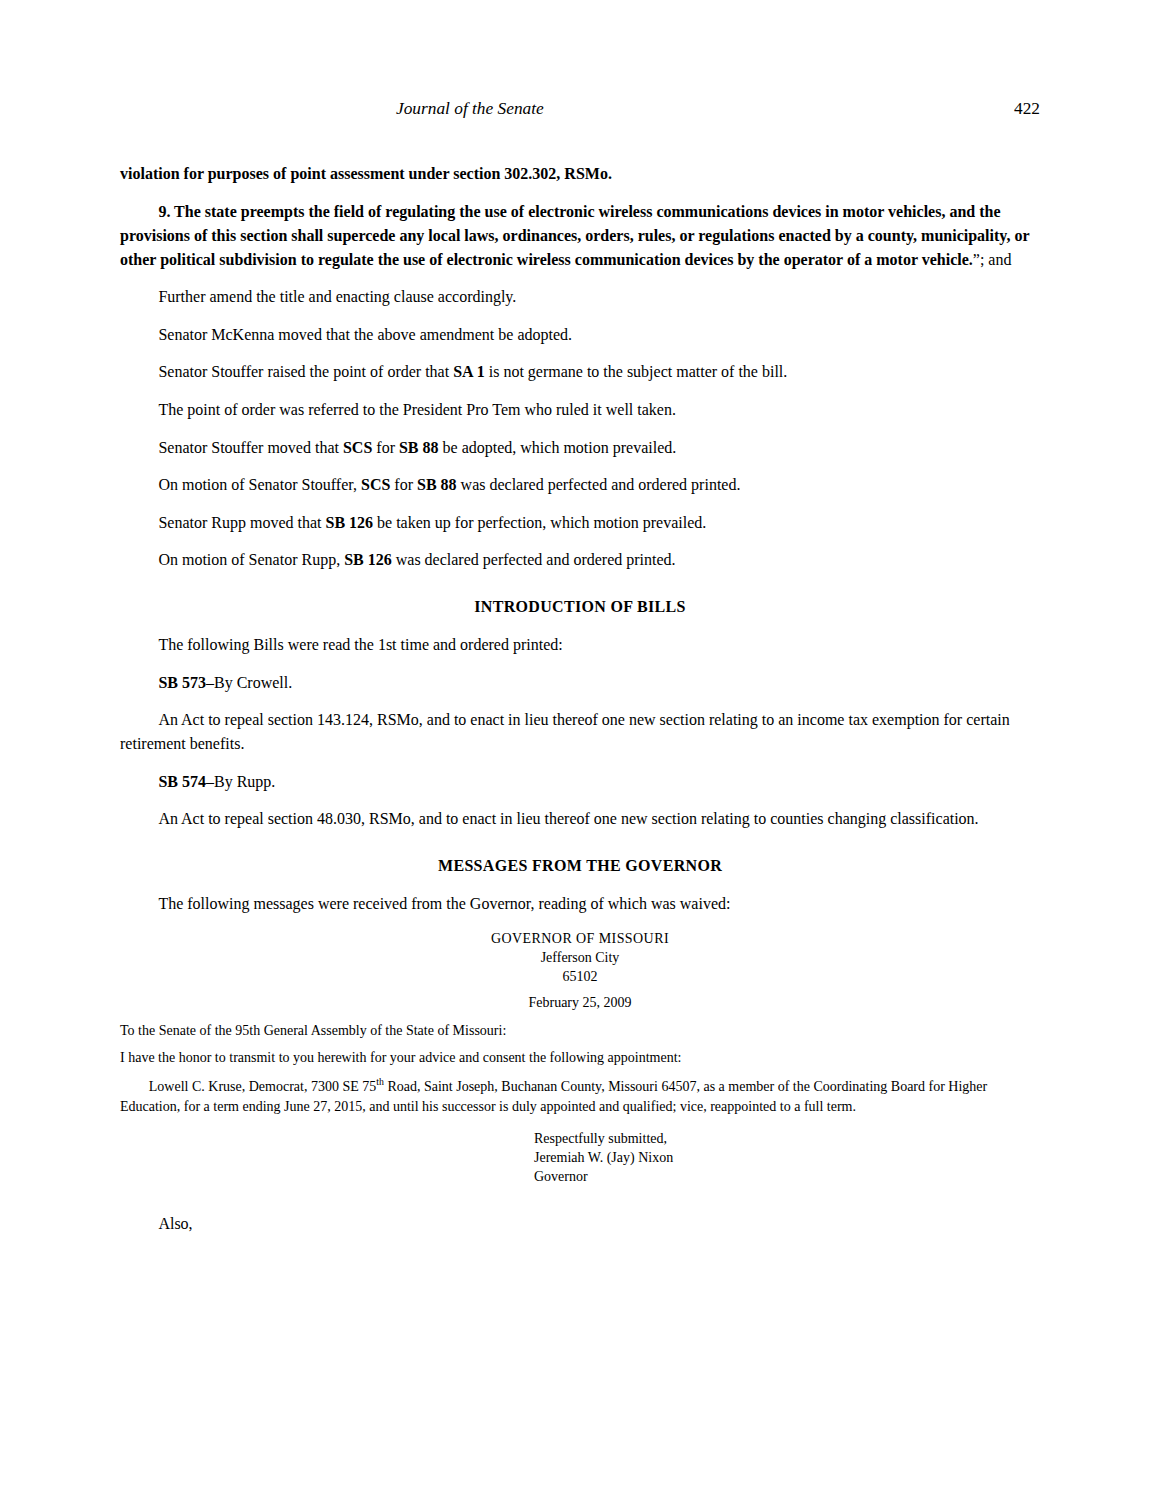Journal of the Senate 422
violation for purposes of point assessment under section 302.302, RSMo.
9. The state preempts the field of regulating the use of electronic wireless communications devices in motor vehicles, and the provisions of this section shall supercede any local laws, ordinances, orders, rules, or regulations enacted by a county, municipality, or other political subdivision to regulate the use of electronic wireless communication devices by the operator of a motor vehicle.”; and
Further amend the title and enacting clause accordingly.
Senator McKenna moved that the above amendment be adopted.
Senator Stouffer raised the point of order that SA 1 is not germane to the subject matter of the bill.
The point of order was referred to the President Pro Tem who ruled it well taken.
Senator Stouffer moved that SCS for SB 88 be adopted, which motion prevailed.
On motion of Senator Stouffer, SCS for SB 88 was declared perfected and ordered printed.
Senator Rupp moved that SB 126 be taken up for perfection, which motion prevailed.
On motion of Senator Rupp, SB 126 was declared perfected and ordered printed.
INTRODUCTION OF BILLS
The following Bills were read the 1st time and ordered printed:
SB 573–By Crowell.
An Act to repeal section 143.124, RSMo, and to enact in lieu thereof one new section relating to an income tax exemption for certain retirement benefits.
SB 574–By Rupp.
An Act to repeal section 48.030, RSMo, and to enact in lieu thereof one new section relating to counties changing classification.
MESSAGES FROM THE GOVERNOR
The following messages were received from the Governor, reading of which was waived:
GOVERNOR OF MISSOURI
Jefferson City
65102
February 25, 2009
To the Senate of the 95th General Assembly of the State of Missouri:
I have the honor to transmit to you herewith for your advice and consent the following appointment:
Lowell C. Kruse, Democrat, 7300 SE 75th Road, Saint Joseph, Buchanan County, Missouri 64507, as a member of the Coordinating Board for Higher Education, for a term ending June 27, 2015, and until his successor is duly appointed and qualified; vice, reappointed to a full term.
Respectfully submitted,
Jeremiah W. (Jay) Nixon
Governor
Also,